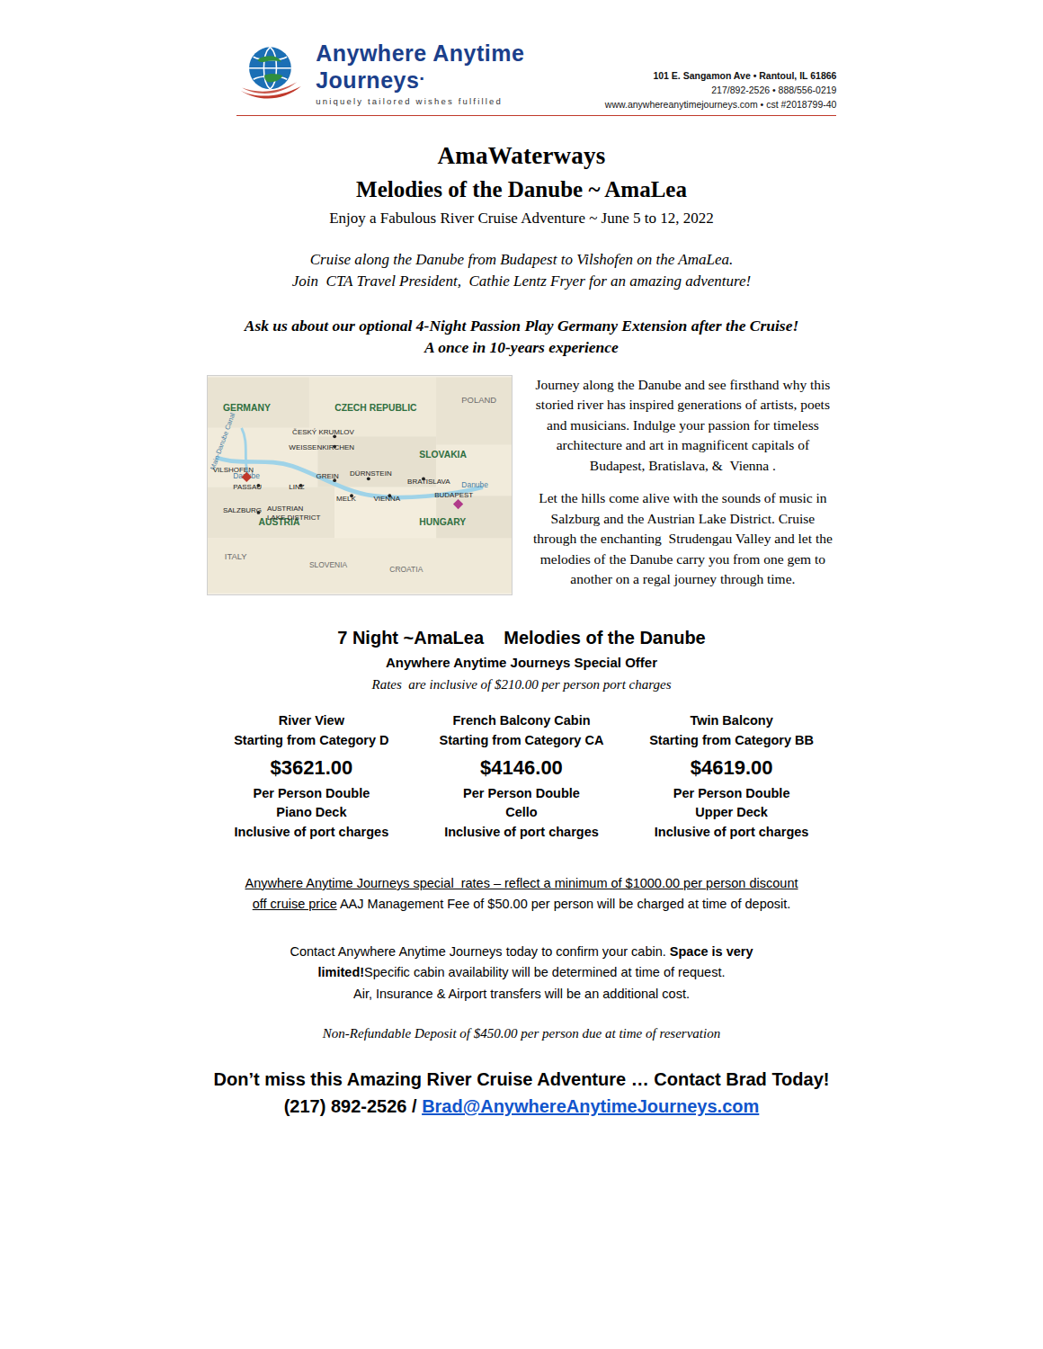Globe with swoosh
Anywhere Anytime
Journeys.
uniquely tailored wishes fulfilled
101 E. Sangamon Ave • Rantoul, IL 61866
217/892-2526 • 888/556-0219
www.anywhereanytimejourneys.com • cst #2018799-40
AmaWaterways
Melodies of the Danube ~ AmaLea
Enjoy a Fabulous River Cruise Adventure ~ June 5 to 12, 2022
Cruise along the Danube from Budapest to Vilshofen on the AmaLea.
Join CTA Travel President, Cathie Lentz Fryer for an amazing adventure!
Ask us about our optional 4-Night Passion Play Germany Extension after the Cruise!
A once in 10-years experience
GERMANY CZECH REPUBLIC POLAND SLOVAKIA AUSTRIA HUNGARY ITALY SLOVENIA CROATIA Main-Danube Canal Danube Danube ČESKÝ KRUMLOV WEISSENKIRCHEN VILSHOFEN PASSAU LINZ GREIN DÜRNSTEIN MELK VIENNA BRATISLAVA SALZBURG AUSTRIAN LAKE DISTRICT BUDAPEST
Journey along the Danube and see firsthand why this storied river has inspired generations of artists, poets and musicians. Indulge your passion for timeless architecture and art in magnificent capitals of Budapest, Bratislava, & Vienna .
Let the hills come alive with the sounds of music in Salzburg and the Austrian Lake District. Cruise through the enchanting Strudengau Valley and let the melodies of the Danube carry you from one gem to another on a regal journey through time.
7 Night ~AmaLea Melodies of the Danube
Anywhere Anytime Journeys Special Offer
Rates are inclusive of $210.00 per person port charges
| River View Starting from Category D $3621.00 Per Person Double Piano Deck Inclusive of port charges | French Balcony Cabin Starting from Category CA $4146.00 Per Person Double Cello Inclusive of port charges | Twin Balcony Starting from Category BB $4619.00 Per Person Double Upper Deck Inclusive of port charges |
Anywhere Anytime Journeys special rates – reflect a minimum of $1000.00 per person discount off cruise price AAJ Management Fee of $50.00 per person will be charged at time of deposit.
Contact Anywhere Anytime Journeys today to confirm your cabin. Space is very limited!Specific cabin availability will be determined at time of request.
Air, Insurance & Airport transfers will be an additional cost.
Non-Refundable Deposit of $450.00 per person due at time of reservation
Don’t miss this Amazing River Cruise Adventure … Contact Brad Today!
(217) 892-2526 / Brad@AnywhereAnytimeJourneys.com